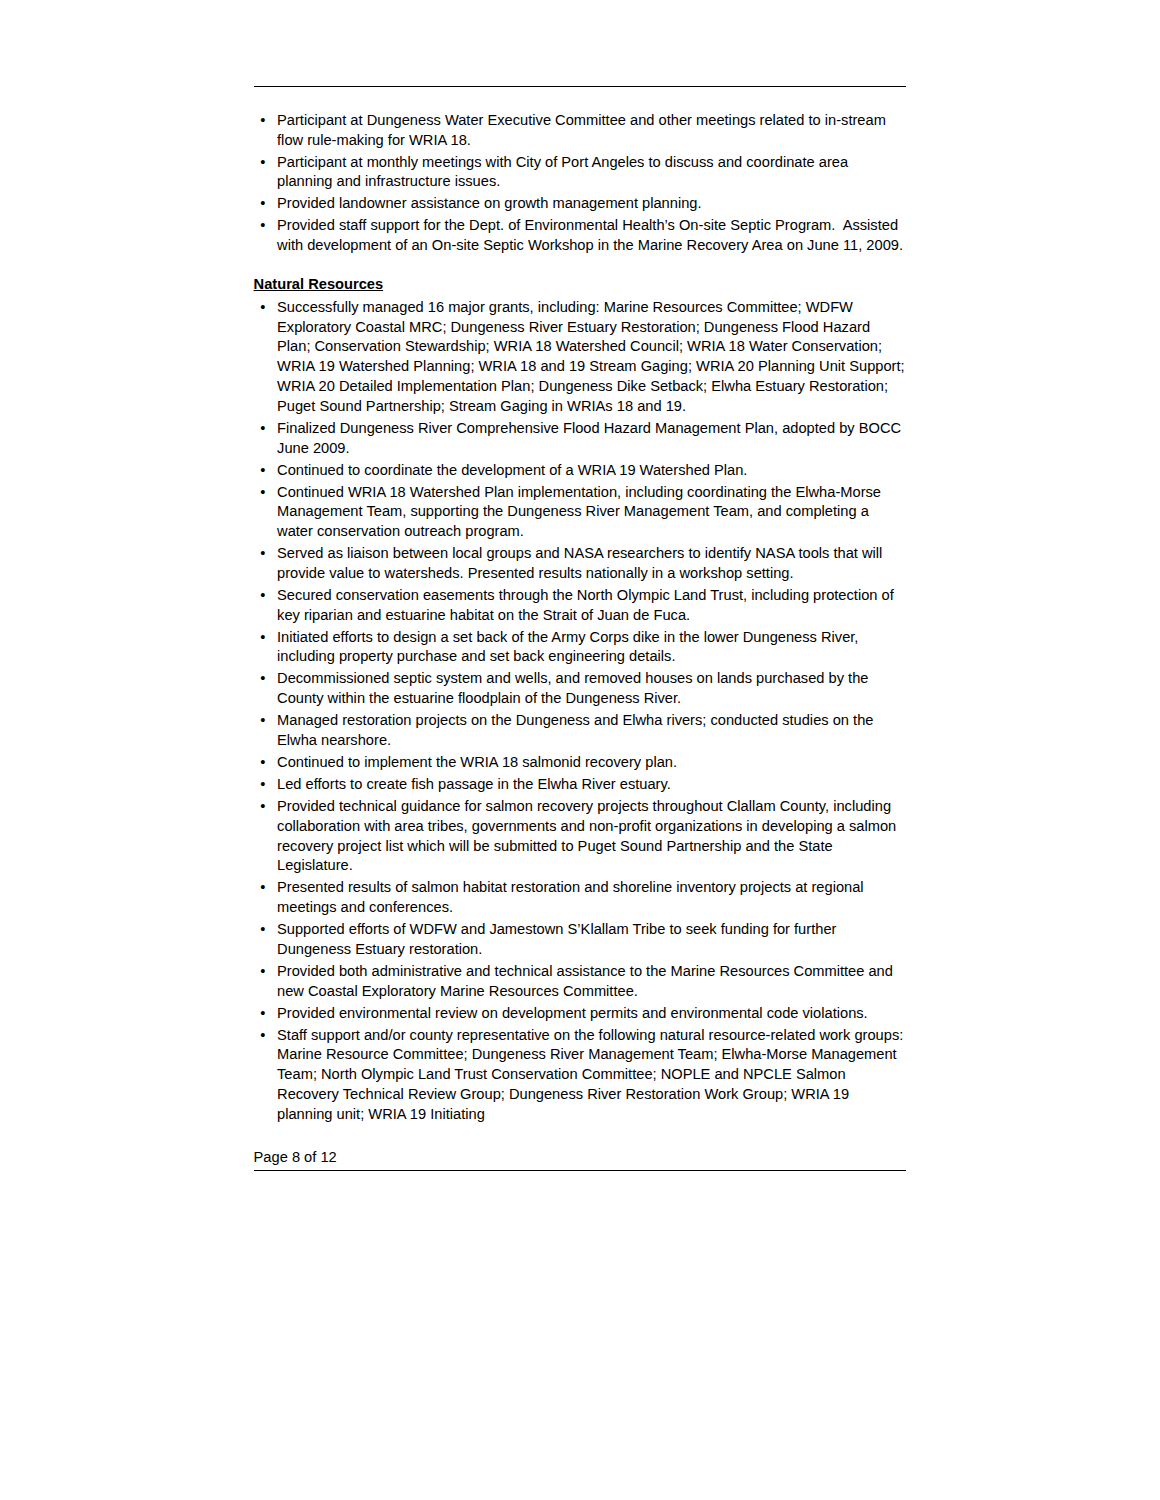Participant at Dungeness Water Executive Committee and other meetings related to in-stream flow rule-making for WRIA 18.
Participant at monthly meetings with City of Port Angeles to discuss and coordinate area planning and infrastructure issues.
Provided landowner assistance on growth management planning.
Provided staff support for the Dept. of Environmental Health’s On-site Septic Program. Assisted with development of an On-site Septic Workshop in the Marine Recovery Area on June 11, 2009.
Natural Resources
Successfully managed 16 major grants, including: Marine Resources Committee; WDFW Exploratory Coastal MRC; Dungeness River Estuary Restoration; Dungeness Flood Hazard Plan; Conservation Stewardship; WRIA 18 Watershed Council; WRIA 18 Water Conservation; WRIA 19 Watershed Planning; WRIA 18 and 19 Stream Gaging; WRIA 20 Planning Unit Support; WRIA 20 Detailed Implementation Plan; Dungeness Dike Setback; Elwha Estuary Restoration; Puget Sound Partnership; Stream Gaging in WRIAs 18 and 19.
Finalized Dungeness River Comprehensive Flood Hazard Management Plan, adopted by BOCC June 2009.
Continued to coordinate the development of a WRIA 19 Watershed Plan.
Continued WRIA 18 Watershed Plan implementation, including coordinating the Elwha-Morse Management Team, supporting the Dungeness River Management Team, and completing a water conservation outreach program.
Served as liaison between local groups and NASA researchers to identify NASA tools that will provide value to watersheds. Presented results nationally in a workshop setting.
Secured conservation easements through the North Olympic Land Trust, including protection of key riparian and estuarine habitat on the Strait of Juan de Fuca.
Initiated efforts to design a set back of the Army Corps dike in the lower Dungeness River, including property purchase and set back engineering details.
Decommissioned septic system and wells, and removed houses on lands purchased by the County within the estuarine floodplain of the Dungeness River.
Managed restoration projects on the Dungeness and Elwha rivers; conducted studies on the Elwha nearshore.
Continued to implement the WRIA 18 salmonid recovery plan.
Led efforts to create fish passage in the Elwha River estuary.
Provided technical guidance for salmon recovery projects throughout Clallam County, including collaboration with area tribes, governments and non-profit organizations in developing a salmon recovery project list which will be submitted to Puget Sound Partnership and the State Legislature.
Presented results of salmon habitat restoration and shoreline inventory projects at regional meetings and conferences.
Supported efforts of WDFW and Jamestown S’Klallam Tribe to seek funding for further Dungeness Estuary restoration.
Provided both administrative and technical assistance to the Marine Resources Committee and new Coastal Exploratory Marine Resources Committee.
Provided environmental review on development permits and environmental code violations.
Staff support and/or county representative on the following natural resource-related work groups: Marine Resource Committee; Dungeness River Management Team; Elwha-Morse Management Team; North Olympic Land Trust Conservation Committee; NOPLE and NPCLE Salmon Recovery Technical Review Group; Dungeness River Restoration Work Group; WRIA 19 planning unit; WRIA 19 Initiating
Page 8 of 12